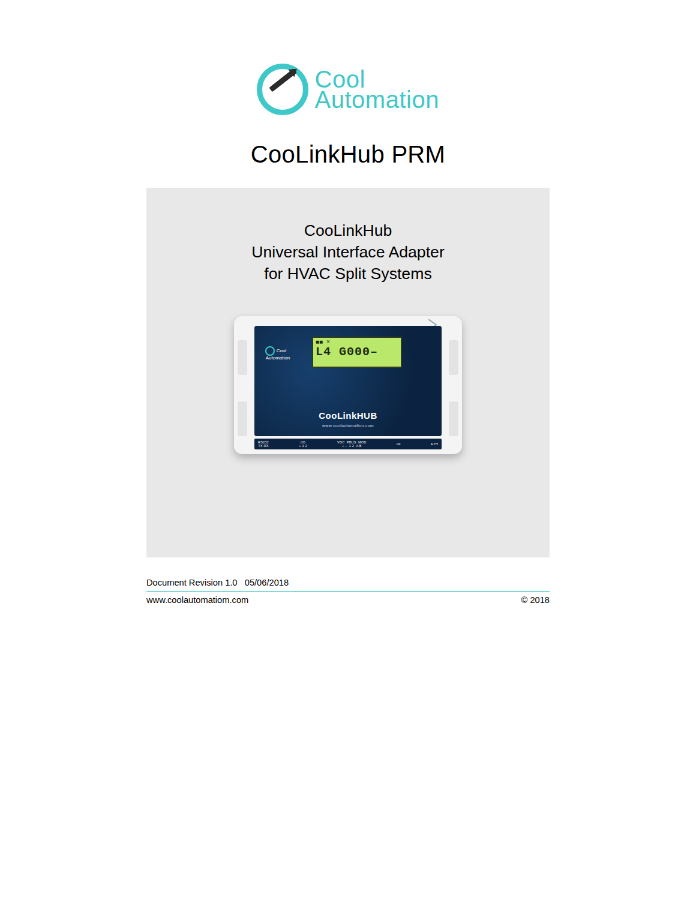Cool Automation
CooLinkHub PRM
CooLinkHub
Universal Interface Adapter
for HVAC Split Systems
Cool
Automation
■■ ×
L4 G000–
CooLinkHUB
www.coolautomation.com
RS232
TX RX
I/O
+ 1 2
VDC PBUS MOD
+ – 1 2 A B
I/F
ETH
Document Revision 1.0 05/06/2018
www.coolautomatiom.com © 2018